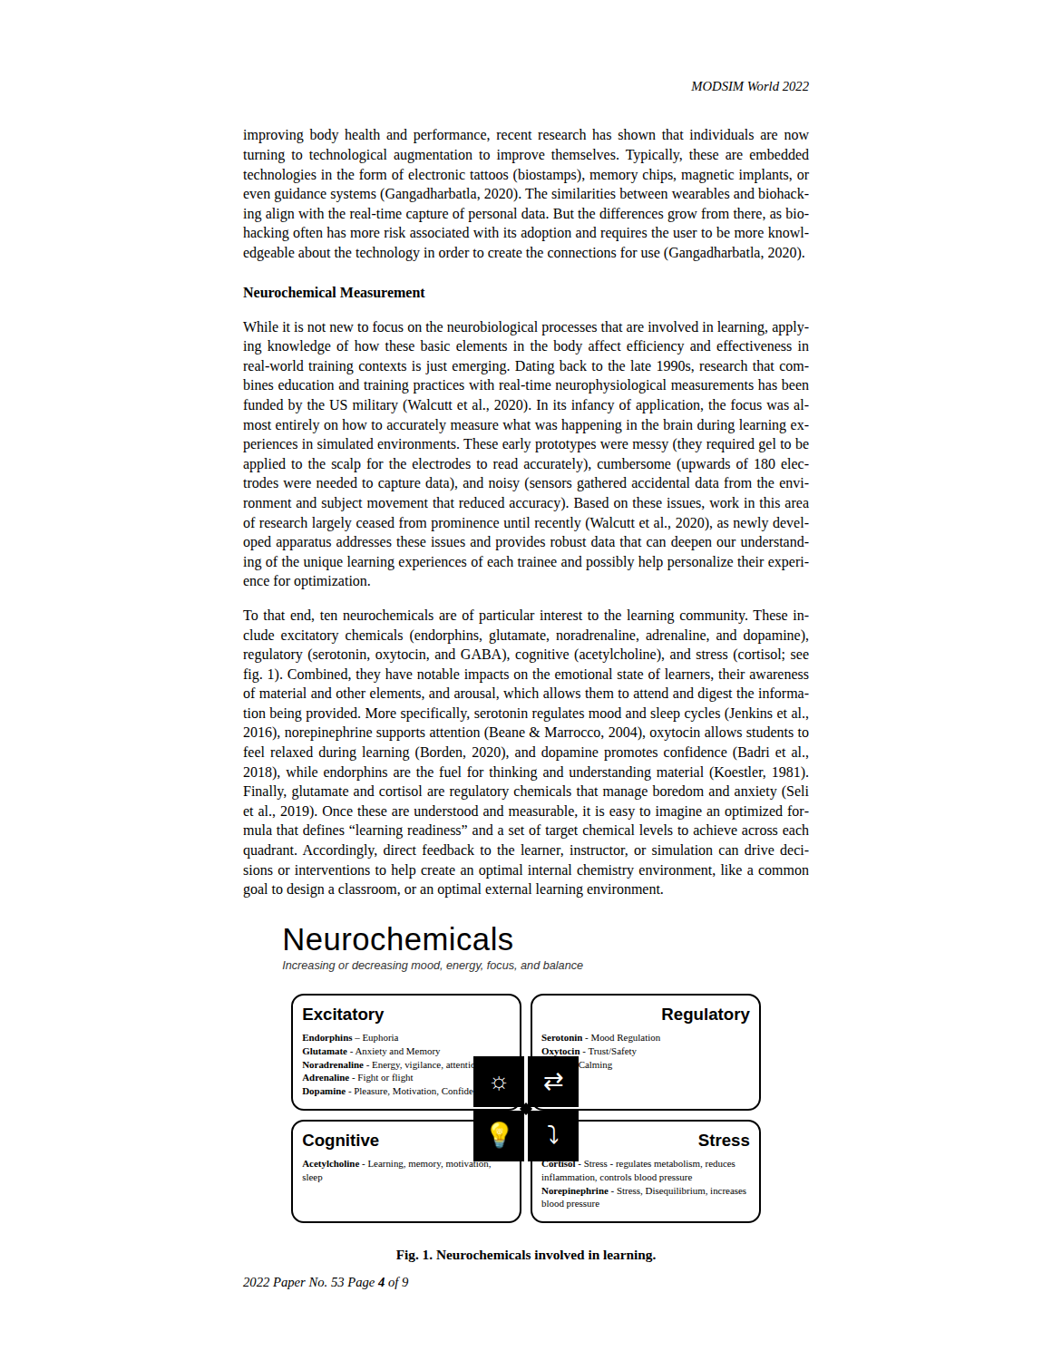MODSIM World 2022
improving body health and performance, recent research has shown that individuals are now turning to technological augmentation to improve themselves. Typically, these are embedded technologies in the form of electronic tattoos (biostamps), memory chips, magnetic implants, or even guidance systems (Gangadharbatla, 2020). The similarities between wearables and biohacking align with the real-time capture of personal data. But the differences grow from there, as biohacking often has more risk associated with its adoption and requires the user to be more knowledgeable about the technology in order to create the connections for use (Gangadharbatla, 2020).
Neurochemical Measurement
While it is not new to focus on the neurobiological processes that are involved in learning, applying knowledge of how these basic elements in the body affect efficiency and effectiveness in real-world training contexts is just emerging. Dating back to the late 1990s, research that combines education and training practices with real-time neurophysiological measurements has been funded by the US military (Walcutt et al., 2020). In its infancy of application, the focus was almost entirely on how to accurately measure what was happening in the brain during learning experiences in simulated environments. These early prototypes were messy (they required gel to be applied to the scalp for the electrodes to read accurately), cumbersome (upwards of 180 electrodes were needed to capture data), and noisy (sensors gathered accidental data from the environment and subject movement that reduced accuracy). Based on these issues, work in this area of research largely ceased from prominence until recently (Walcutt et al., 2020), as newly developed apparatus addresses these issues and provides robust data that can deepen our understanding of the unique learning experiences of each trainee and possibly help personalize their experience for optimization.
To that end, ten neurochemicals are of particular interest to the learning community. These include excitatory chemicals (endorphins, glutamate, noradrenaline, adrenaline, and dopamine), regulatory (serotonin, oxytocin, and GABA), cognitive (acetylcholine), and stress (cortisol; see fig. 1). Combined, they have notable impacts on the emotional state of learners, their awareness of material and other elements, and arousal, which allows them to attend and digest the information being provided. More specifically, serotonin regulates mood and sleep cycles (Jenkins et al., 2016), norepinephrine supports attention (Beane & Marrocco, 2004), oxytocin allows students to feel relaxed during learning (Borden, 2020), and dopamine promotes confidence (Badri et al., 2018), while endorphins are the fuel for thinking and understanding material (Koestler, 1981). Finally, glutamate and cortisol are regulatory chemicals that manage boredom and anxiety (Seli et al., 2019). Once these are understood and measurable, it is easy to imagine an optimized formula that defines “learning readiness” and a set of target chemical levels to achieve across each quadrant. Accordingly, direct feedback to the learner, instructor, or simulation can drive decisions or interventions to help create an optimal internal chemistry environment, like a common goal to design a classroom, or an optimal external learning environment.
Neurochemicals
Increasing or decreasing mood, energy, focus, and balance
| Excitatory Endorphins – Euphoria Glutamate - Anxiety and Memory Noradrenaline - Energy, vigilance, attention Adrenaline - Fight or flight Dopamine - Pleasure, Motivation, Confidence | Regulatory Serotonin - Mood Regulation Oxytocin - Trust/Safety GABA - Calming |
| Cognitive Acetylcholine - Learning, memory, motivation, sleep | Stress Cortisol - Stress - regulates metabolism, reduces inflammation, controls blood pressure Norepinephrine - Stress, Disequilibrium, increases blood pressure |
☼
⇄
💡
⤵
Fig. 1. Neurochemicals involved in learning.
2022 Paper No. 53 Page 4 of 9